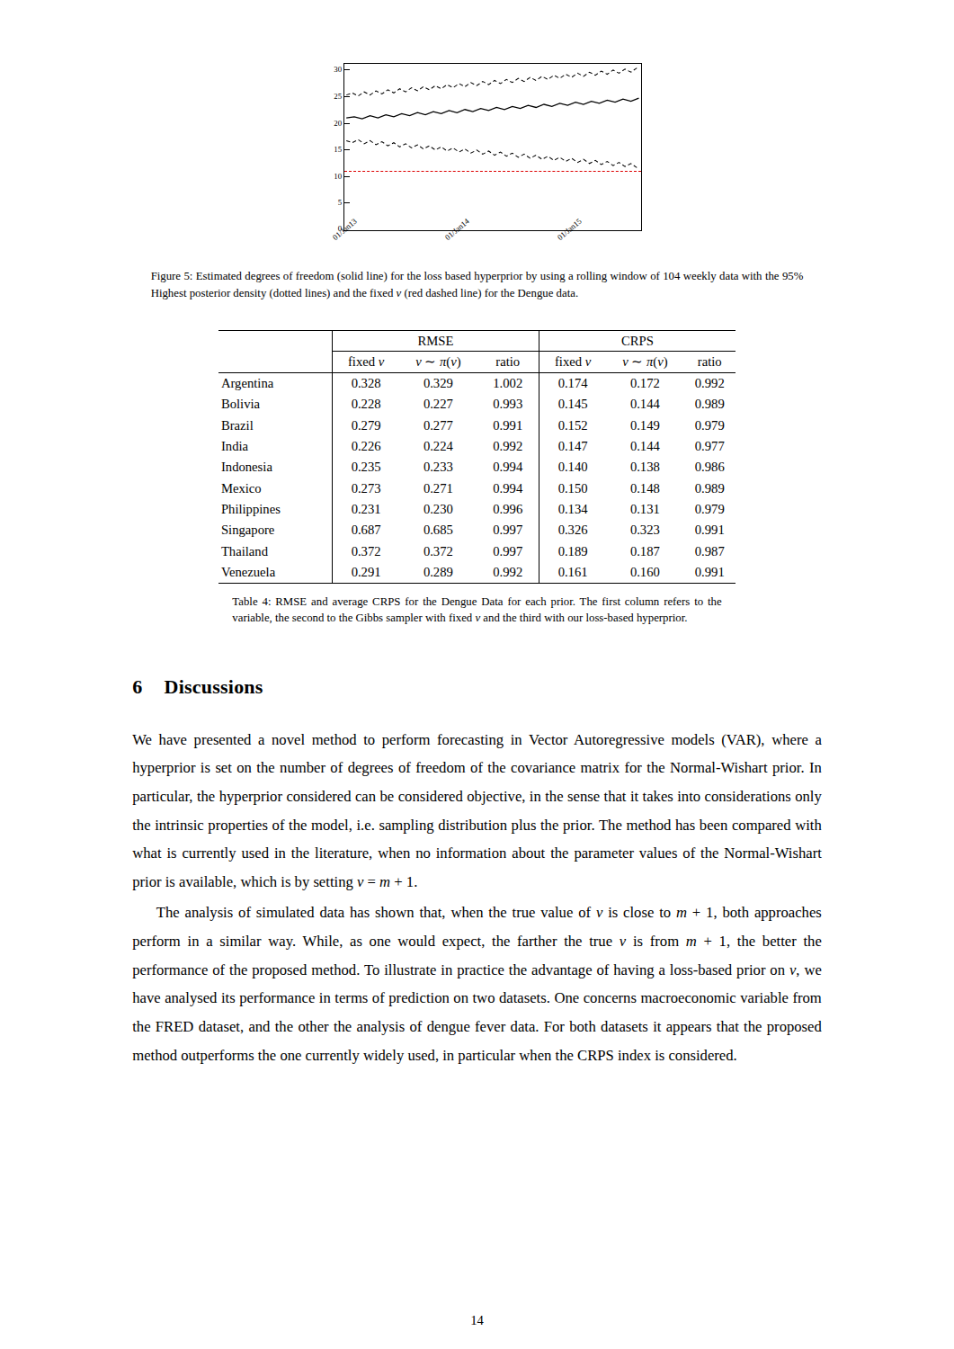30 25 20 15 10 5 0
01/Jan13 01/Jan14 01/Jan15
Figure 5: Estimated degrees of freedom (solid line) for the loss based hyperprior by using a rolling window of 104 weekly data with the 95% Highest posterior density (dotted lines) and the fixed ν (red dashed line) for the Dengue data.
| | RMSE | CRPS |
| --- | --- | --- |
| | fixed ν | ν ∼ π ( ν ) | ratio | fixed ν | ν ∼ π ( ν ) | ratio |
| Argentina | 0.328 | 0.329 | 1.002 | 0.174 | 0.172 | 0.992 |
| Bolivia | 0.228 | 0.227 | 0.993 | 0.145 | 0.144 | 0.989 |
| Brazil | 0.279 | 0.277 | 0.991 | 0.152 | 0.149 | 0.979 |
| India | 0.226 | 0.224 | 0.992 | 0.147 | 0.144 | 0.977 |
| Indonesia | 0.235 | 0.233 | 0.994 | 0.140 | 0.138 | 0.986 |
| Mexico | 0.273 | 0.271 | 0.994 | 0.150 | 0.148 | 0.989 |
| Philippines | 0.231 | 0.230 | 0.996 | 0.134 | 0.131 | 0.979 |
| Singapore | 0.687 | 0.685 | 0.997 | 0.326 | 0.323 | 0.991 |
| Thailand | 0.372 | 0.372 | 0.997 | 0.189 | 0.187 | 0.987 |
| Venezuela | 0.291 | 0.289 | 0.992 | 0.161 | 0.160 | 0.991 |
Table 4: RMSE and average CRPS for the Dengue Data for each prior. The first column refers to the variable, the second to the Gibbs sampler with fixed ν and the third with our loss-based hyperprior.
6 Discussions
We have presented a novel method to perform forecasting in Vector Autoregressive models (VAR), where a hyperprior is set on the number of degrees of freedom of the covariance matrix for the Normal-Wishart prior. In particular, the hyperprior considered can be considered objective, in the sense that it takes into considerations only the intrinsic properties of the model, i.e. sampling distribution plus the prior. The method has been compared with what is currently used in the literature, when no information about the parameter values of the Normal-Wishart prior is available, which is by setting ν = m + 1.
The analysis of simulated data has shown that, when the true value of ν is close to m + 1, both approaches perform in a similar way. While, as one would expect, the farther the true ν is from m + 1, the better the performance of the proposed method. To illustrate in practice the advantage of having a loss-based prior on ν, we have analysed its performance in terms of prediction on two datasets. One concerns macroeconomic variable from the FRED dataset, and the other the analysis of dengue fever data. For both datasets it appears that the proposed method outperforms the one currently widely used, in particular when the CRPS index is considered.
14